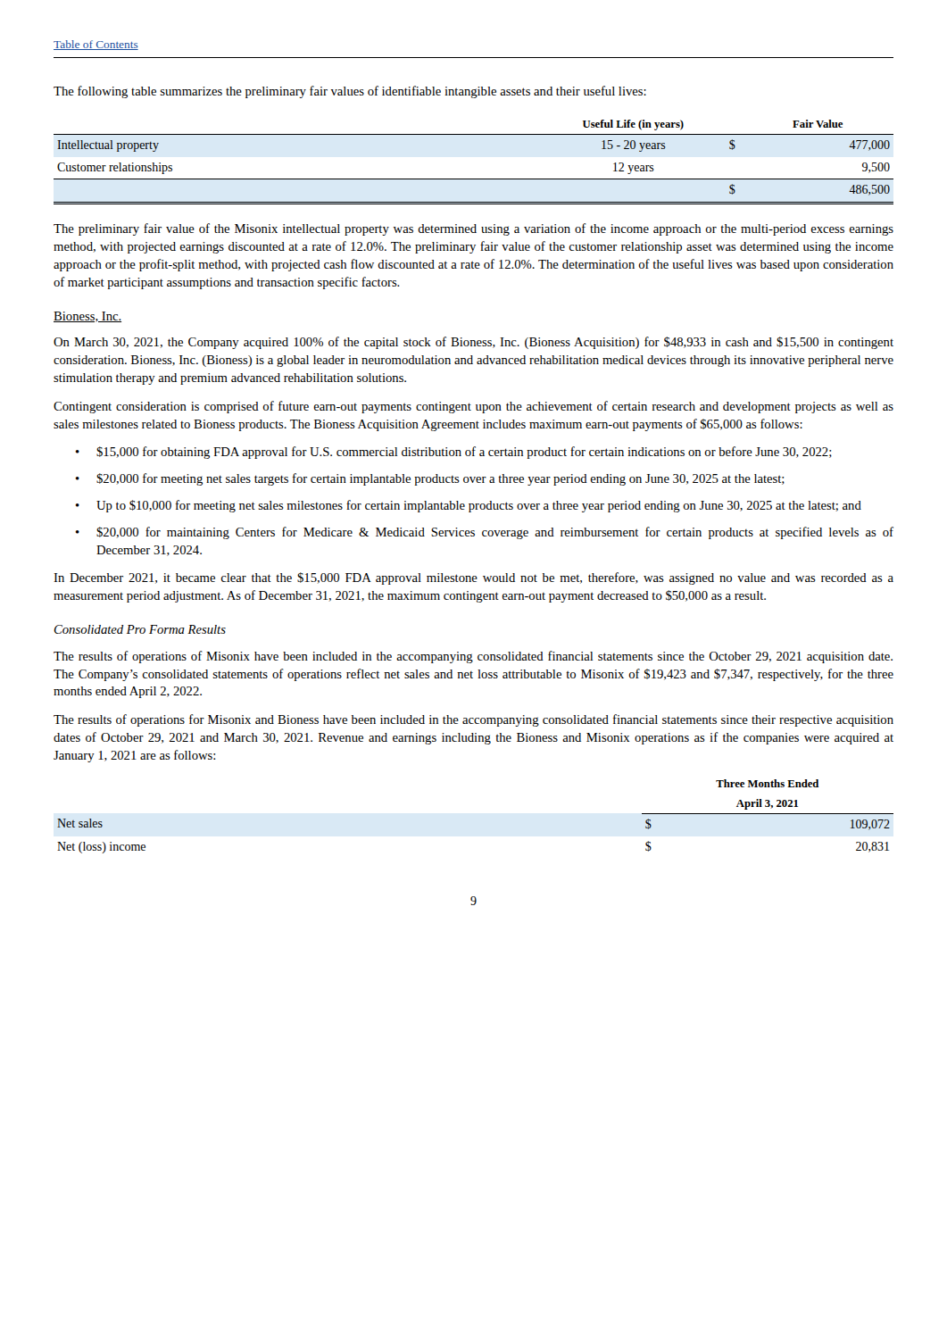Table of Contents
The following table summarizes the preliminary fair values of identifiable intangible assets and their useful lives:
| | Useful Life (in years) | | Fair Value |
| --- | --- | --- | --- |
| Intellectual property | 15 - 20 years | $ | 477,000 |
| Customer relationships | 12 years | | 9,500 |
| | | $ | 486,500 |
The preliminary fair value of the Misonix intellectual property was determined using a variation of the income approach or the multi-period excess earnings method, with projected earnings discounted at a rate of 12.0%. The preliminary fair value of the customer relationship asset was determined using the income approach or the profit-split method, with projected cash flow discounted at a rate of 12.0%. The determination of the useful lives was based upon consideration of market participant assumptions and transaction specific factors.
Bioness, Inc.
On March 30, 2021, the Company acquired 100% of the capital stock of Bioness, Inc. (Bioness Acquisition) for $48,933 in cash and $15,500 in contingent consideration. Bioness, Inc. (Bioness) is a global leader in neuromodulation and advanced rehabilitation medical devices through its innovative peripheral nerve stimulation therapy and premium advanced rehabilitation solutions.
Contingent consideration is comprised of future earn-out payments contingent upon the achievement of certain research and development projects as well as sales milestones related to Bioness products. The Bioness Acquisition Agreement includes maximum earn-out payments of $65,000 as follows:
$15,000 for obtaining FDA approval for U.S. commercial distribution of a certain product for certain indications on or before June 30, 2022;
$20,000 for meeting net sales targets for certain implantable products over a three year period ending on June 30, 2025 at the latest;
Up to $10,000 for meeting net sales milestones for certain implantable products over a three year period ending on June 30, 2025 at the latest; and
$20,000 for maintaining Centers for Medicare & Medicaid Services coverage and reimbursement for certain products at specified levels as of December 31, 2024.
In December 2021, it became clear that the $15,000 FDA approval milestone would not be met, therefore, was assigned no value and was recorded as a measurement period adjustment. As of December 31, 2021, the maximum contingent earn-out payment decreased to $50,000 as a result.
Consolidated Pro Forma Results
The results of operations of Misonix have been included in the accompanying consolidated financial statements since the October 29, 2021 acquisition date. The Company’s consolidated statements of operations reflect net sales and net loss attributable to Misonix of $19,423 and $7,347, respectively, for the three months ended April 2, 2022.
The results of operations for Misonix and Bioness have been included in the accompanying consolidated financial statements since their respective acquisition dates of October 29, 2021 and March 30, 2021. Revenue and earnings including the Bioness and Misonix operations as if the companies were acquired at January 1, 2021 are as follows:
| | Three Months Ended |
| --- | --- |
| | April 3, 2021 |
| Net sales | $ | 109,072 |
| Net (loss) income | $ | 20,831 |
9